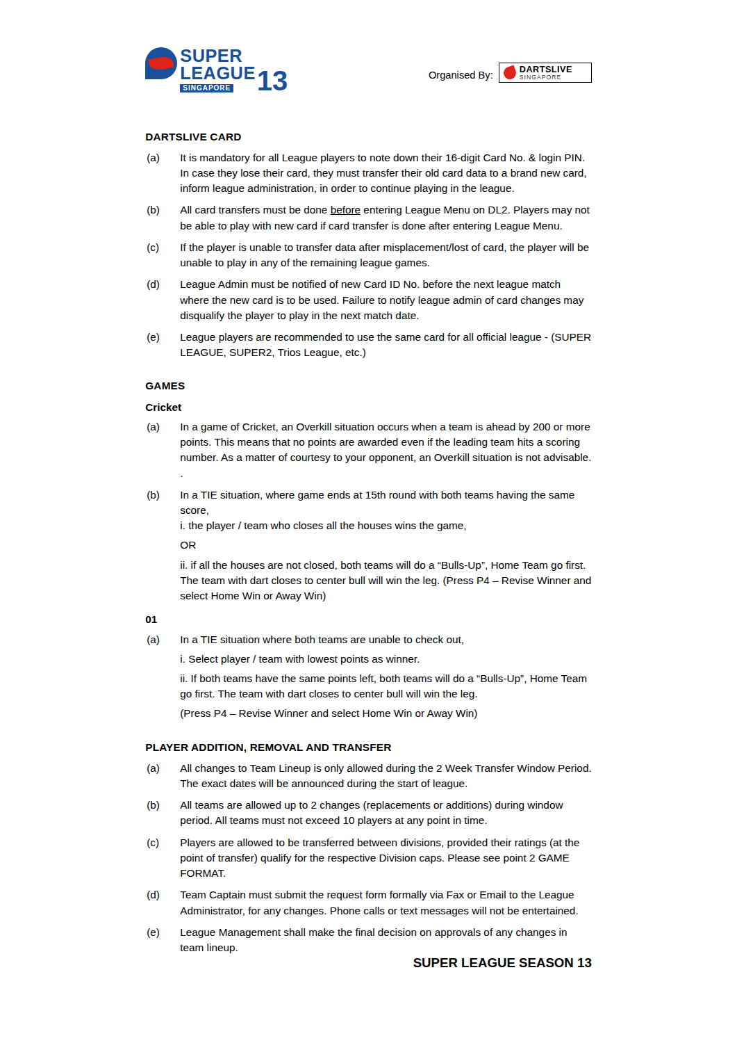SUPER LEAGUE SINGAPORE
13
Organised By:
DARTSLIVE
SINGAPORE
DARTSLIVE CARD
(a)
It is mandatory for all League players to note down their 16-digit Card No. & login PIN. In case they lose their card, they must transfer their old card data to a brand new card, inform league administration, in order to continue playing in the league.
(b)
All card transfers must be done before entering League Menu on DL2. Players may not be able to play with new card if card transfer is done after entering League Menu.
(c)
If the player is unable to transfer data after misplacement/lost of card, the player will be unable to play in any of the remaining league games.
(d)
League Admin must be notified of new Card ID No. before the next league match where the new card is to be used. Failure to notify league admin of card changes may disqualify the player to play in the next match date.
(e)
League players are recommended to use the same card for all official league - (SUPER LEAGUE, SUPER2, Trios League, etc.)
GAMES
Cricket
(a)
In a game of Cricket, an Overkill situation occurs when a team is ahead by 200 or more points. This means that no points are awarded even if the leading team hits a scoring number. As a matter of courtesy to your opponent, an Overkill situation is not advisable. .
(b)
In a TIE situation, where game ends at 15th round with both teams having the same score,
i. the player / team who closes all the houses wins the game,
OR
ii. if all the houses are not closed, both teams will do a “Bulls-Up”, Home Team go first. The team with dart closes to center bull will win the leg. (Press P4 – Revise Winner and select Home Win or Away Win)
01
(a)
In a TIE situation where both teams are unable to check out,
i. Select player / team with lowest points as winner.
ii. If both teams have the same points left, both teams will do a “Bulls-Up”, Home Team go first. The team with dart closes to center bull will win the leg.
(Press P4 – Revise Winner and select Home Win or Away Win)
PLAYER ADDITION, REMOVAL AND TRANSFER
(a)
All changes to Team Lineup is only allowed during the 2 Week Transfer Window Period. The exact dates will be announced during the start of league.
(b)
All teams are allowed up to 2 changes (replacements or additions) during window period. All teams must not exceed 10 players at any point in time.
(c)
Players are allowed to be transferred between divisions, provided their ratings (at the point of transfer) qualify for the respective Division caps. Please see point 2 GAME FORMAT.
(d)
Team Captain must submit the request form formally via Fax or Email to the League Administrator, for any changes. Phone calls or text messages will not be entertained.
(e)
League Management shall make the final decision on approvals of any changes in team lineup.
SUPER LEAGUE SEASON 13